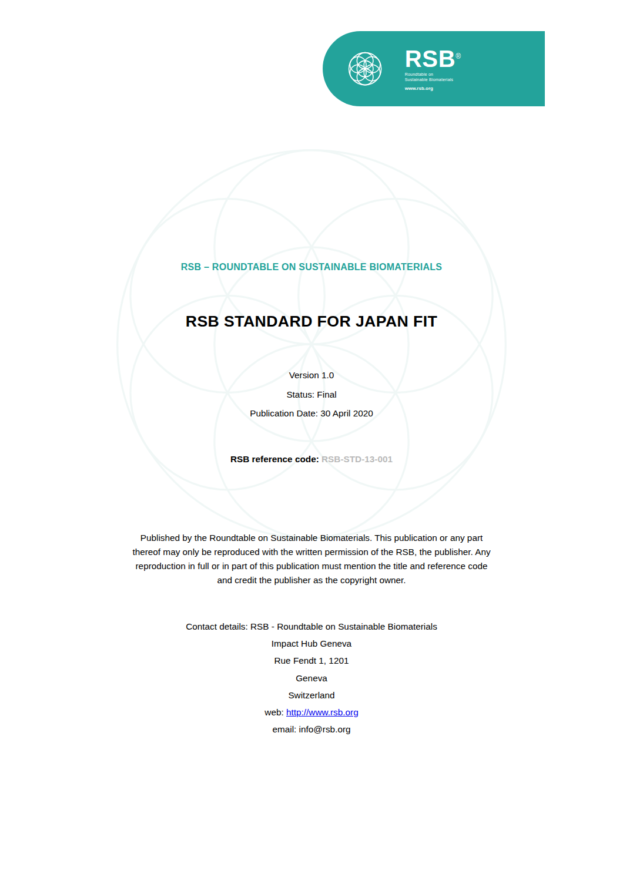RSB® Roundtable on
Sustainable Biomaterials www.rsb.org
RSB – ROUNDTABLE ON SUSTAINABLE BIOMATERIALS
RSB STANDARD FOR JAPAN FIT
Version 1.0
Status: Final
Publication Date: 30 April 2020
RSB reference code: RSB-STD-13-001
Published by the Roundtable on Sustainable Biomaterials. This publication or any part thereof may only be reproduced with the written permission of the RSB, the publisher. Any reproduction in full or in part of this publication must mention the title and reference code and credit the publisher as the copyright owner.
Contact details: RSB - Roundtable on Sustainable Biomaterials
Impact Hub Geneva
Rue Fendt 1, 1201
Geneva
Switzerland
web: http://www.rsb.org
email: info@rsb.org